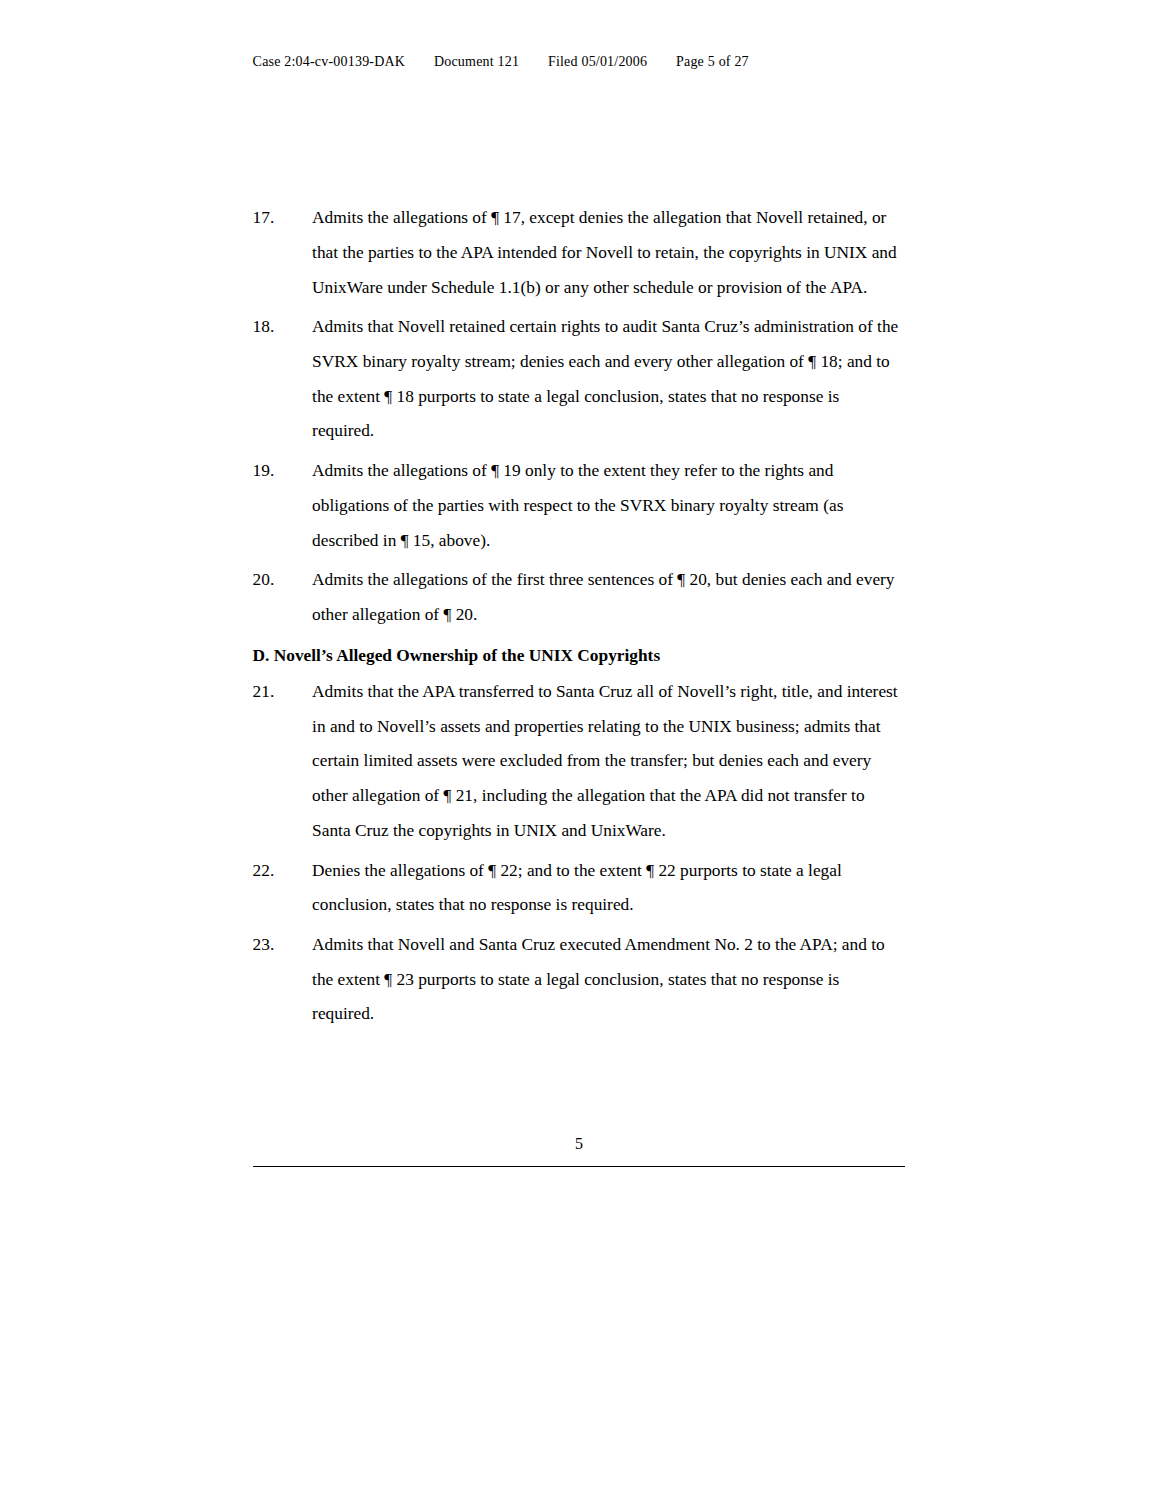Case 2:04-cv-00139-DAK Document 121 Filed 05/01/2006 Page 5 of 27
17. Admits the allegations of ¶ 17, except denies the allegation that Novell retained, or that the parties to the APA intended for Novell to retain, the copyrights in UNIX and UnixWare under Schedule 1.1(b) or any other schedule or provision of the APA.
18. Admits that Novell retained certain rights to audit Santa Cruz’s administration of the SVRX binary royalty stream; denies each and every other allegation of ¶ 18; and to the extent ¶ 18 purports to state a legal conclusion, states that no response is required.
19. Admits the allegations of ¶ 19 only to the extent they refer to the rights and obligations of the parties with respect to the SVRX binary royalty stream (as described in ¶ 15, above).
20. Admits the allegations of the first three sentences of ¶ 20, but denies each and every other allegation of ¶ 20.
D. Novell’s Alleged Ownership of the UNIX Copyrights
21. Admits that the APA transferred to Santa Cruz all of Novell’s right, title, and interest in and to Novell’s assets and properties relating to the UNIX business; admits that certain limited assets were excluded from the transfer; but denies each and every other allegation of ¶ 21, including the allegation that the APA did not transfer to Santa Cruz the copyrights in UNIX and UnixWare.
22. Denies the allegations of ¶ 22; and to the extent ¶ 22 purports to state a legal conclusion, states that no response is required.
23. Admits that Novell and Santa Cruz executed Amendment No. 2 to the APA; and to the extent ¶ 23 purports to state a legal conclusion, states that no response is required.
5